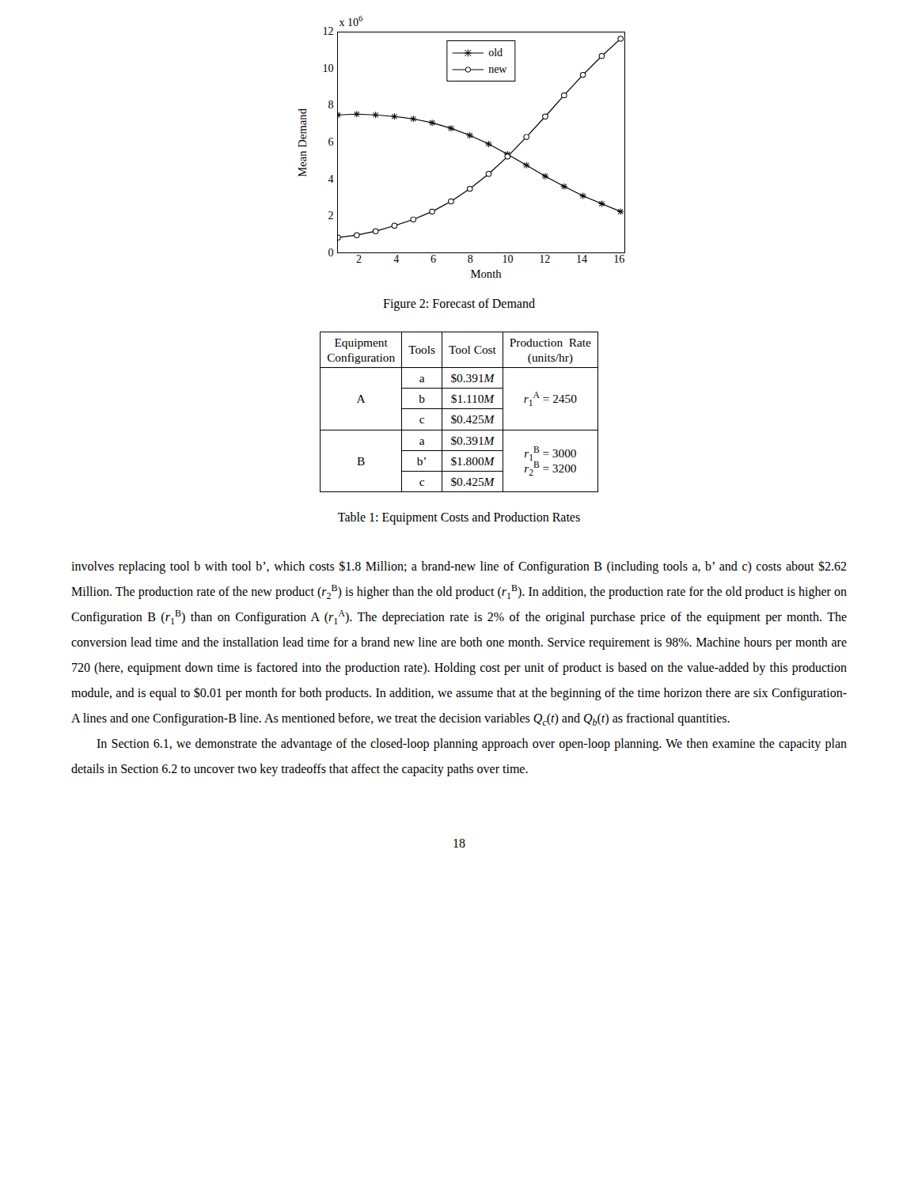Mean Demand
12 10 8 6 4 2 0
x 106
old
new
2 4 6 8 10 12 14 16
Month
Figure 2: Forecast of Demand
| Equipment Configuration | Tools | Tool Cost | Production Rate (units/hr) |
| --- | --- | --- | --- |
| A | a | $0.391 M | r 1 A = 2450 |
| b | $1.110 M |
| c | $0.425 M |
| B | a | $0.391 M | r 1 B = 3000 r 2 B = 3200 |
| b’ | $1.800 M |
| c | $0.425 M |
Table 1: Equipment Costs and Production Rates
involves replacing tool b with tool b’, which costs $1.8 Million; a brand-new line of Configuration B (including tools a, b’ and c) costs about $2.62 Million. The production rate of the new product (r2B) is higher than the old product (r1B). In addition, the production rate for the old product is higher on Configuration B (r1B) than on Configuration A (r1A). The depreciation rate is 2% of the original purchase price of the equipment per month. The conversion lead time and the installation lead time for a brand new line are both one month. Service requirement is 98%. Machine hours per month are 720 (here, equipment down time is factored into the production rate). Holding cost per unit of product is based on the value-added by this production module, and is equal to $0.01 per month for both products. In addition, we assume that at the beginning of the time horizon there are six Configuration-A lines and one Configuration-B line. As mentioned before, we treat the decision variables Qc(t) and Qb(t) as fractional quantities.
In Section 6.1, we demonstrate the advantage of the closed-loop planning approach over open-loop planning. We then examine the capacity plan details in Section 6.2 to uncover two key tradeoffs that affect the capacity paths over time.
18